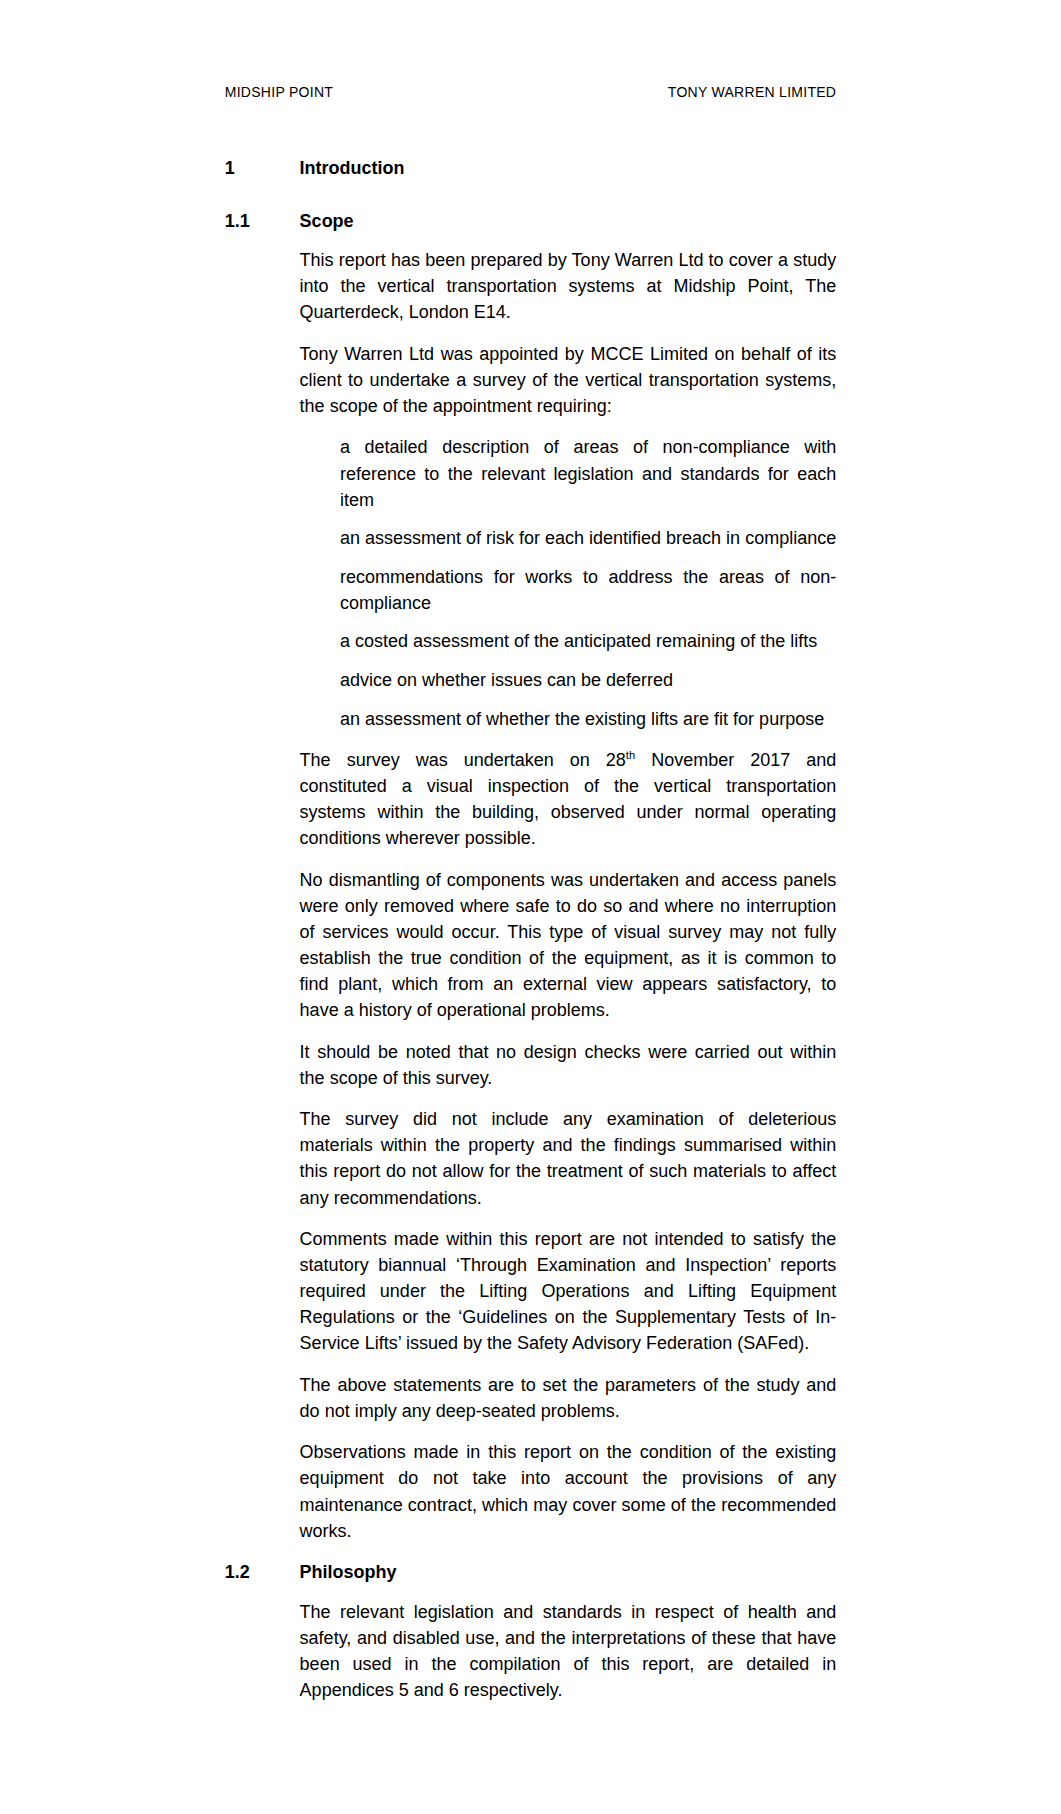Midship Point Tony Warren Limited
1 Introduction
1.1 Scope
This report has been prepared by Tony Warren Ltd to cover a study into the vertical transportation systems at Midship Point, The Quarterdeck, London E14.
Tony Warren Ltd was appointed by MCCE Limited on behalf of its client to undertake a survey of the vertical transportation systems, the scope of the appointment requiring:
a detailed description of areas of non-compliance with reference to the relevant legislation and standards for each item
an assessment of risk for each identified breach in compliance
recommendations for works to address the areas of non-compliance
a costed assessment of the anticipated remaining of the lifts
advice on whether issues can be deferred
an assessment of whether the existing lifts are fit for purpose
The survey was undertaken on 28th November 2017 and constituted a visual inspection of the vertical transportation systems within the building, observed under normal operating conditions wherever possible.
No dismantling of components was undertaken and access panels were only removed where safe to do so and where no interruption of services would occur. This type of visual survey may not fully establish the true condition of the equipment, as it is common to find plant, which from an external view appears satisfactory, to have a history of operational problems.
It should be noted that no design checks were carried out within the scope of this survey.
The survey did not include any examination of deleterious materials within the property and the findings summarised within this report do not allow for the treatment of such materials to affect any recommendations.
Comments made within this report are not intended to satisfy the statutory biannual ‘Through Examination and Inspection’ reports required under the Lifting Operations and Lifting Equipment Regulations or the ‘Guidelines on the Supplementary Tests of In-Service Lifts’ issued by the Safety Advisory Federation (SAFed).
The above statements are to set the parameters of the study and do not imply any deep-seated problems.
Observations made in this report on the condition of the existing equipment do not take into account the provisions of any maintenance contract, which may cover some of the recommended works.
1.2 Philosophy
The relevant legislation and standards in respect of health and safety, and disabled use, and the interpretations of these that have been used in the compilation of this report, are detailed in Appendices 5 and 6 respectively.